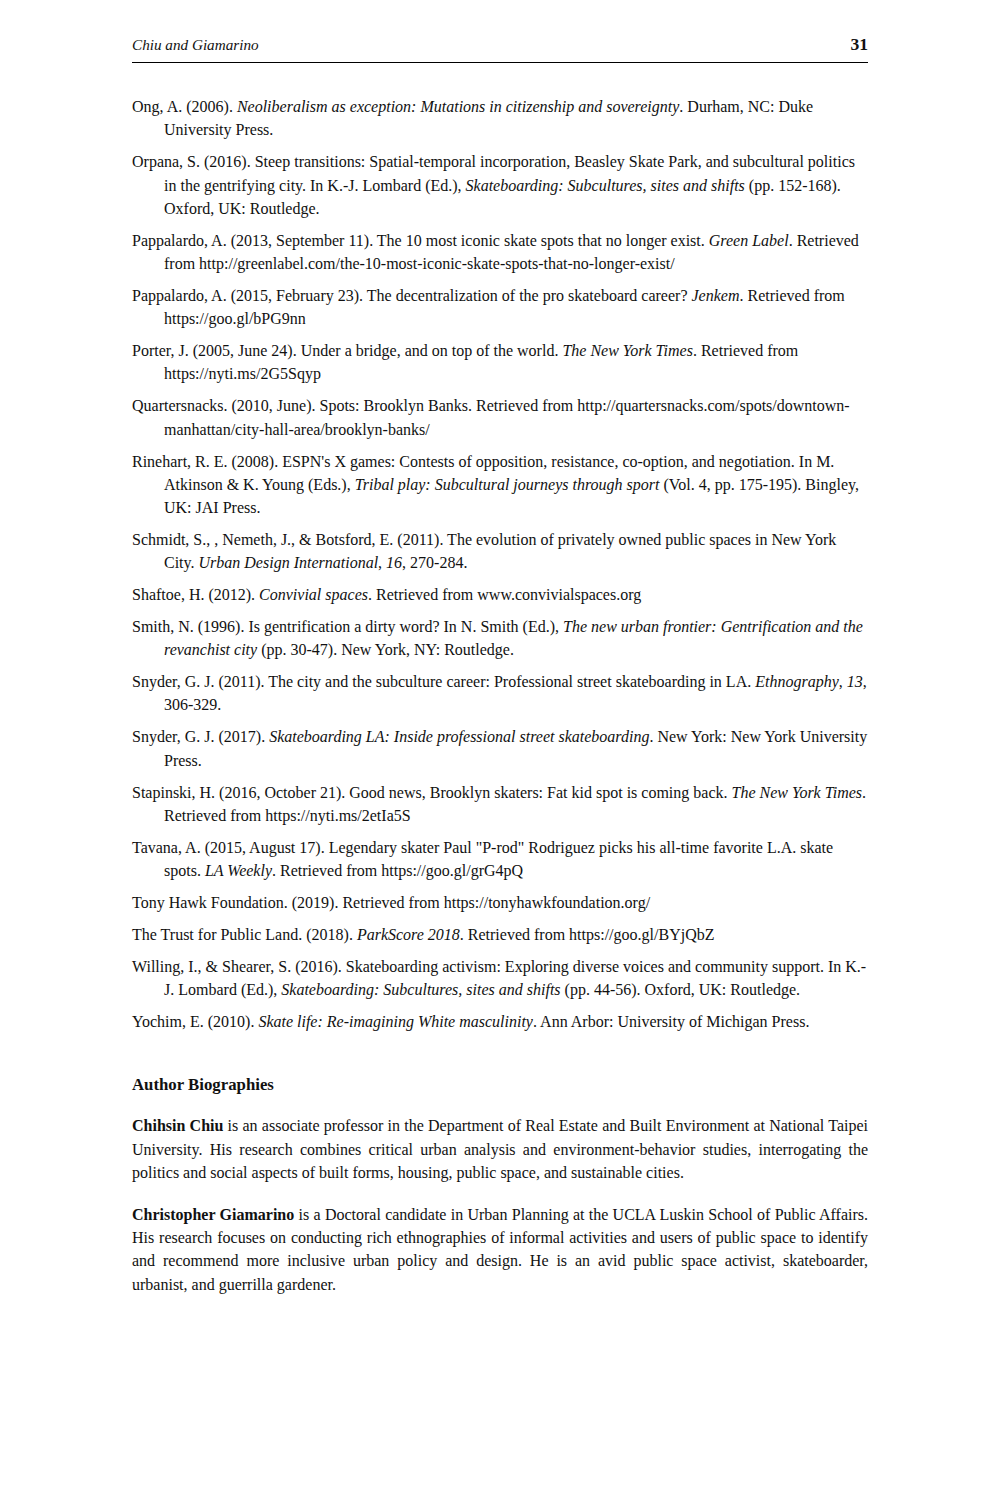Chiu and Giamarino 31
Ong, A. (2006). Neoliberalism as exception: Mutations in citizenship and sovereignty. Durham, NC: Duke University Press.
Orpana, S. (2016). Steep transitions: Spatial-temporal incorporation, Beasley Skate Park, and subcultural politics in the gentrifying city. In K.-J. Lombard (Ed.), Skateboarding: Subcultures, sites and shifts (pp. 152-168). Oxford, UK: Routledge.
Pappalardo, A. (2013, September 11). The 10 most iconic skate spots that no longer exist. Green Label. Retrieved from http://greenlabel.com/the-10-most-iconic-skate-spots-that-no-longer-exist/
Pappalardo, A. (2015, February 23). The decentralization of the pro skateboard career? Jenkem. Retrieved from https://goo.gl/bPG9nn
Porter, J. (2005, June 24). Under a bridge, and on top of the world. The New York Times. Retrieved from https://nyti.ms/2G5Sqyp
Quartersnacks. (2010, June). Spots: Brooklyn Banks. Retrieved from http://quartersnacks.com/spots/downtown-manhattan/city-hall-area/brooklyn-banks/
Rinehart, R. E. (2008). ESPN's X games: Contests of opposition, resistance, co-option, and negotiation. In M. Atkinson & K. Young (Eds.), Tribal play: Subcultural journeys through sport (Vol. 4, pp. 175-195). Bingley, UK: JAI Press.
Schmidt, S., , Nemeth, J., & Botsford, E. (2011). The evolution of privately owned public spaces in New York City. Urban Design International, 16, 270-284.
Shaftoe, H. (2012). Convivial spaces. Retrieved from www.convivialspaces.org
Smith, N. (1996). Is gentrification a dirty word? In N. Smith (Ed.), The new urban frontier: Gentrification and the revanchist city (pp. 30-47). New York, NY: Routledge.
Snyder, G. J. (2011). The city and the subculture career: Professional street skateboarding in LA. Ethnography, 13, 306-329.
Snyder, G. J. (2017). Skateboarding LA: Inside professional street skateboarding. New York: New York University Press.
Stapinski, H. (2016, October 21). Good news, Brooklyn skaters: Fat kid spot is coming back. The New York Times. Retrieved from https://nyti.ms/2etIa5S
Tavana, A. (2015, August 17). Legendary skater Paul "P-rod" Rodriguez picks his all-time favorite L.A. skate spots. LA Weekly. Retrieved from https://goo.gl/grG4pQ
Tony Hawk Foundation. (2019). Retrieved from https://tonyhawkfoundation.org/
The Trust for Public Land. (2018). ParkScore 2018. Retrieved from https://goo.gl/BYjQbZ
Willing, I., & Shearer, S. (2016). Skateboarding activism: Exploring diverse voices and community support. In K.-J. Lombard (Ed.), Skateboarding: Subcultures, sites and shifts (pp. 44-56). Oxford, UK: Routledge.
Yochim, E. (2010). Skate life: Re-imagining White masculinity. Ann Arbor: University of Michigan Press.
Author Biographies
Chihsin Chiu is an associate professor in the Department of Real Estate and Built Environment at National Taipei University. His research combines critical urban analysis and environment-behavior studies, interrogating the politics and social aspects of built forms, housing, public space, and sustainable cities.
Christopher Giamarino is a Doctoral candidate in Urban Planning at the UCLA Luskin School of Public Affairs. His research focuses on conducting rich ethnographies of informal activities and users of public space to identify and recommend more inclusive urban policy and design. He is an avid public space activist, skateboarder, urbanist, and guerrilla gardener.